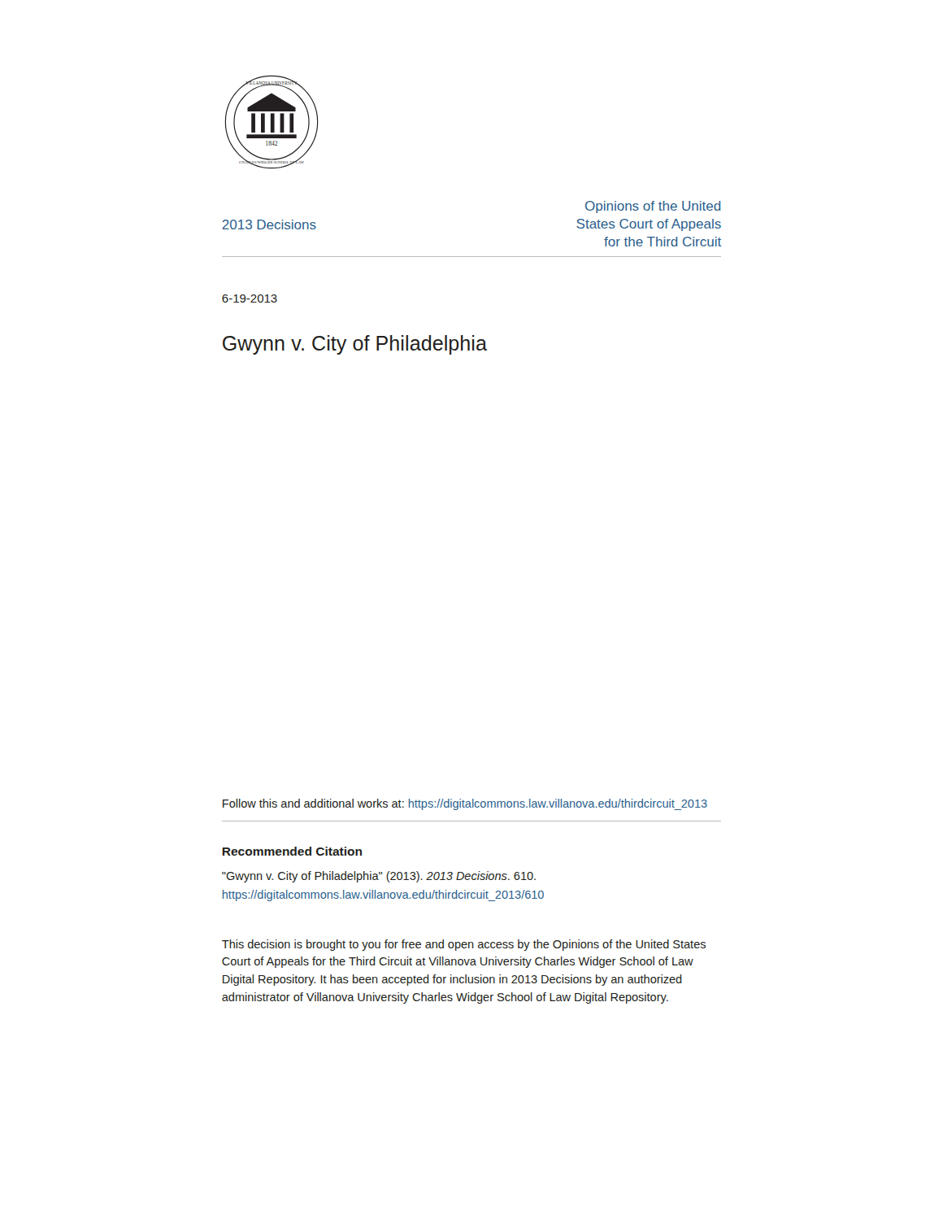2013 Decisions
Opinions of the United
States Court of Appeals
for the Third Circuit
6-19-2013
Gwynn v. City of Philadelphia
Follow this and additional works at: https://digitalcommons.law.villanova.edu/thirdcircuit_2013
Recommended Citation
"Gwynn v. City of Philadelphia" (2013). 2013 Decisions. 610.
https://digitalcommons.law.villanova.edu/thirdcircuit_2013/610
This decision is brought to you for free and open access by the Opinions of the United States Court of Appeals for the Third Circuit at Villanova University Charles Widger School of Law Digital Repository. It has been accepted for inclusion in 2013 Decisions by an authorized administrator of Villanova University Charles Widger School of Law Digital Repository.